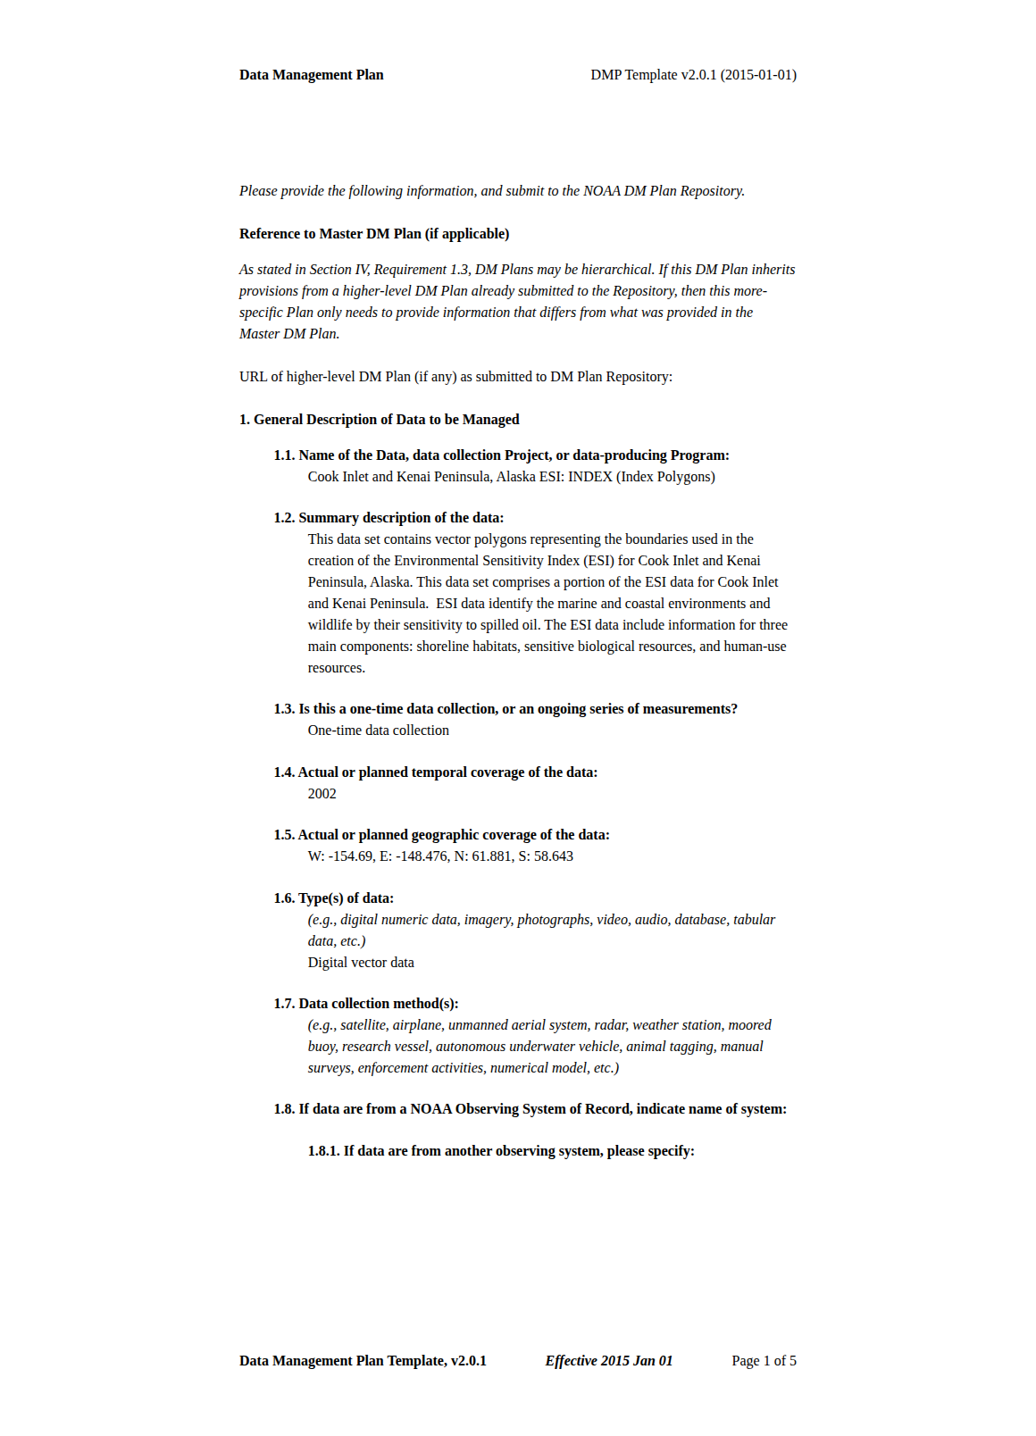Data Management Plan
DMP Template v2.0.1 (2015-01-01)
Please provide the following information, and submit to the NOAA DM Plan Repository.
Reference to Master DM Plan (if applicable)
As stated in Section IV, Requirement 1.3, DM Plans may be hierarchical. If this DM Plan inherits provisions from a higher-level DM Plan already submitted to the Repository, then this more-specific Plan only needs to provide information that differs from what was provided in the Master DM Plan.
URL of higher-level DM Plan (if any) as submitted to DM Plan Repository:
1. General Description of Data to be Managed
1.1. Name of the Data, data collection Project, or data-producing Program: Cook Inlet and Kenai Peninsula, Alaska ESI: INDEX (Index Polygons)
1.2. Summary description of the data: This data set contains vector polygons representing the boundaries used in the creation of the Environmental Sensitivity Index (ESI) for Cook Inlet and Kenai Peninsula, Alaska. This data set comprises a portion of the ESI data for Cook Inlet and Kenai Peninsula. ESI data identify the marine and coastal environments and wildlife by their sensitivity to spilled oil. The ESI data include information for three main components: shoreline habitats, sensitive biological resources, and human-use resources.
1.3. Is this a one-time data collection, or an ongoing series of measurements? One-time data collection
1.4. Actual or planned temporal coverage of the data: 2002
1.5. Actual or planned geographic coverage of the data: W: -154.69, E: -148.476, N: 61.881, S: 58.643
1.6. Type(s) of data: (e.g., digital numeric data, imagery, photographs, video, audio, database, tabular data, etc.) Digital vector data
1.7. Data collection method(s): (e.g., satellite, airplane, unmanned aerial system, radar, weather station, moored buoy, research vessel, autonomous underwater vehicle, animal tagging, manual surveys, enforcement activities, numerical model, etc.)
1.8. If data are from a NOAA Observing System of Record, indicate name of system:
1.8.1. If data are from another observing system, please specify:
Data Management Plan Template, v2.0.1
Effective 2015 Jan 01
Page 1 of 5